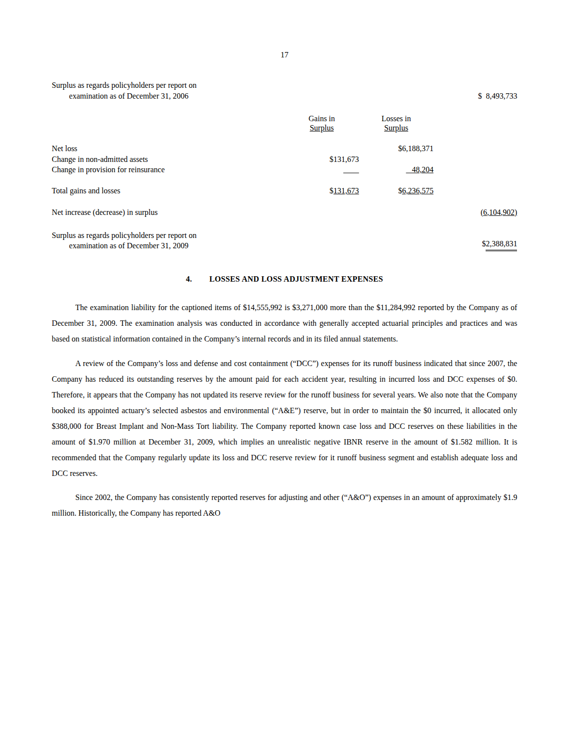17
| Surplus as regards policyholders per report on examination as of December 31, 2006 | | | $ 8,493,733 |
| | Gains in Surplus | Losses in Surplus | |
| Net loss | | $6,188,371 | |
| Change in non-admitted assets | $131,673 | | |
| Change in provision for reinsurance | | 48,204 | |
| Total gains and losses | $ 131,673 | $ 6,236,575 | |
| Net increase (decrease) in surplus | | | (6,104,902) |
| Surplus as regards policyholders per report on examination as of December 31, 2009 | | | $ 2,388,831 |
4. LOSSES AND LOSS ADJUSTMENT EXPENSES
The examination liability for the captioned items of $14,555,992 is $3,271,000 more than the $11,284,992 reported by the Company as of December 31, 2009. The examination analysis was conducted in accordance with generally accepted actuarial principles and practices and was based on statistical information contained in the Company’s internal records and in its filed annual statements.
A review of the Company’s loss and defense and cost containment (“DCC”) expenses for its runoff business indicated that since 2007, the Company has reduced its outstanding reserves by the amount paid for each accident year, resulting in incurred loss and DCC expenses of $0. Therefore, it appears that the Company has not updated its reserve review for the runoff business for several years. We also note that the Company booked its appointed actuary’s selected asbestos and environmental (“A&E”) reserve, but in order to maintain the $0 incurred, it allocated only $388,000 for Breast Implant and Non-Mass Tort liability. The Company reported known case loss and DCC reserves on these liabilities in the amount of $1.970 million at December 31, 2009, which implies an unrealistic negative IBNR reserve in the amount of $1.582 million. It is recommended that the Company regularly update its loss and DCC reserve review for it runoff business segment and establish adequate loss and DCC reserves.
Since 2002, the Company has consistently reported reserves for adjusting and other (“A&O”) expenses in an amount of approximately $1.9 million. Historically, the Company has reported A&O